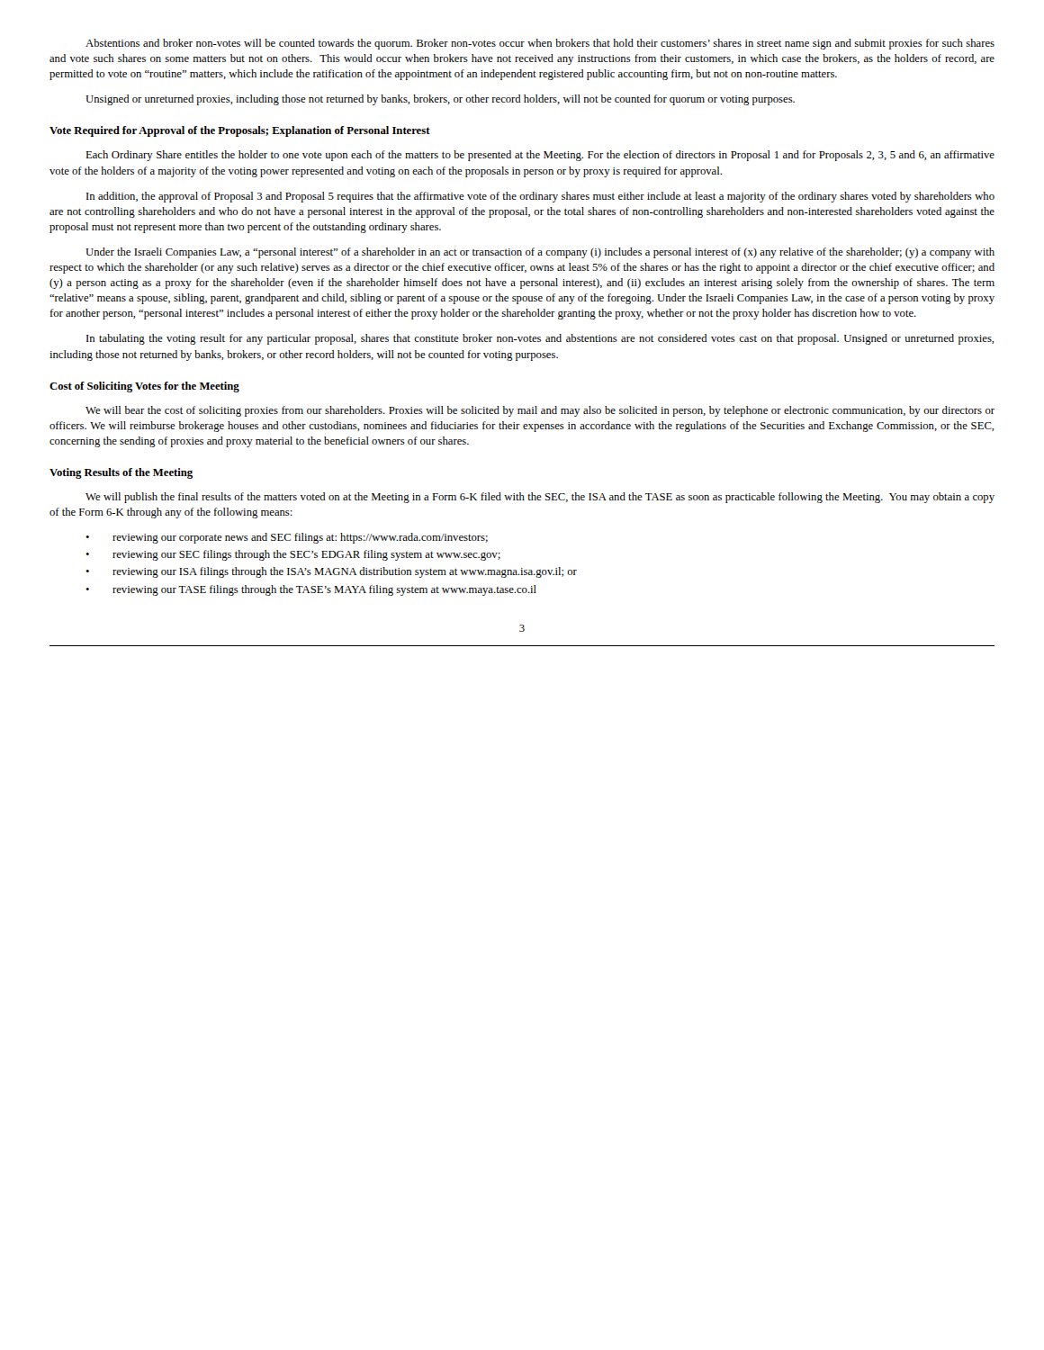Abstentions and broker non-votes will be counted towards the quorum. Broker non-votes occur when brokers that hold their customers’ shares in street name sign and submit proxies for such shares and vote such shares on some matters but not on others. This would occur when brokers have not received any instructions from their customers, in which case the brokers, as the holders of record, are permitted to vote on “routine” matters, which include the ratification of the appointment of an independent registered public accounting firm, but not on non-routine matters.
Unsigned or unreturned proxies, including those not returned by banks, brokers, or other record holders, will not be counted for quorum or voting purposes.
Vote Required for Approval of the Proposals; Explanation of Personal Interest
Each Ordinary Share entitles the holder to one vote upon each of the matters to be presented at the Meeting. For the election of directors in Proposal 1 and for Proposals 2, 3, 5 and 6, an affirmative vote of the holders of a majority of the voting power represented and voting on each of the proposals in person or by proxy is required for approval.
In addition, the approval of Proposal 3 and Proposal 5 requires that the affirmative vote of the ordinary shares must either include at least a majority of the ordinary shares voted by shareholders who are not controlling shareholders and who do not have a personal interest in the approval of the proposal, or the total shares of non-controlling shareholders and non-interested shareholders voted against the proposal must not represent more than two percent of the outstanding ordinary shares.
Under the Israeli Companies Law, a “personal interest” of a shareholder in an act or transaction of a company (i) includes a personal interest of (x) any relative of the shareholder; (y) a company with respect to which the shareholder (or any such relative) serves as a director or the chief executive officer, owns at least 5% of the shares or has the right to appoint a director or the chief executive officer; and (y) a person acting as a proxy for the shareholder (even if the shareholder himself does not have a personal interest), and (ii) excludes an interest arising solely from the ownership of shares. The term “relative” means a spouse, sibling, parent, grandparent and child, sibling or parent of a spouse or the spouse of any of the foregoing. Under the Israeli Companies Law, in the case of a person voting by proxy for another person, “personal interest” includes a personal interest of either the proxy holder or the shareholder granting the proxy, whether or not the proxy holder has discretion how to vote.
In tabulating the voting result for any particular proposal, shares that constitute broker non-votes and abstentions are not considered votes cast on that proposal. Unsigned or unreturned proxies, including those not returned by banks, brokers, or other record holders, will not be counted for voting purposes.
Cost of Soliciting Votes for the Meeting
We will bear the cost of soliciting proxies from our shareholders. Proxies will be solicited by mail and may also be solicited in person, by telephone or electronic communication, by our directors or officers. We will reimburse brokerage houses and other custodians, nominees and fiduciaries for their expenses in accordance with the regulations of the Securities and Exchange Commission, or the SEC, concerning the sending of proxies and proxy material to the beneficial owners of our shares.
Voting Results of the Meeting
We will publish the final results of the matters voted on at the Meeting in a Form 6-K filed with the SEC, the ISA and the TASE as soon as practicable following the Meeting. You may obtain a copy of the Form 6-K through any of the following means:
reviewing our corporate news and SEC filings at: https://www.rada.com/investors;
reviewing our SEC filings through the SEC’s EDGAR filing system at www.sec.gov;
reviewing our ISA filings through the ISA’s MAGNA distribution system at www.magna.isa.gov.il; or
reviewing our TASE filings through the TASE’s MAYA filing system at www.maya.tase.co.il
3